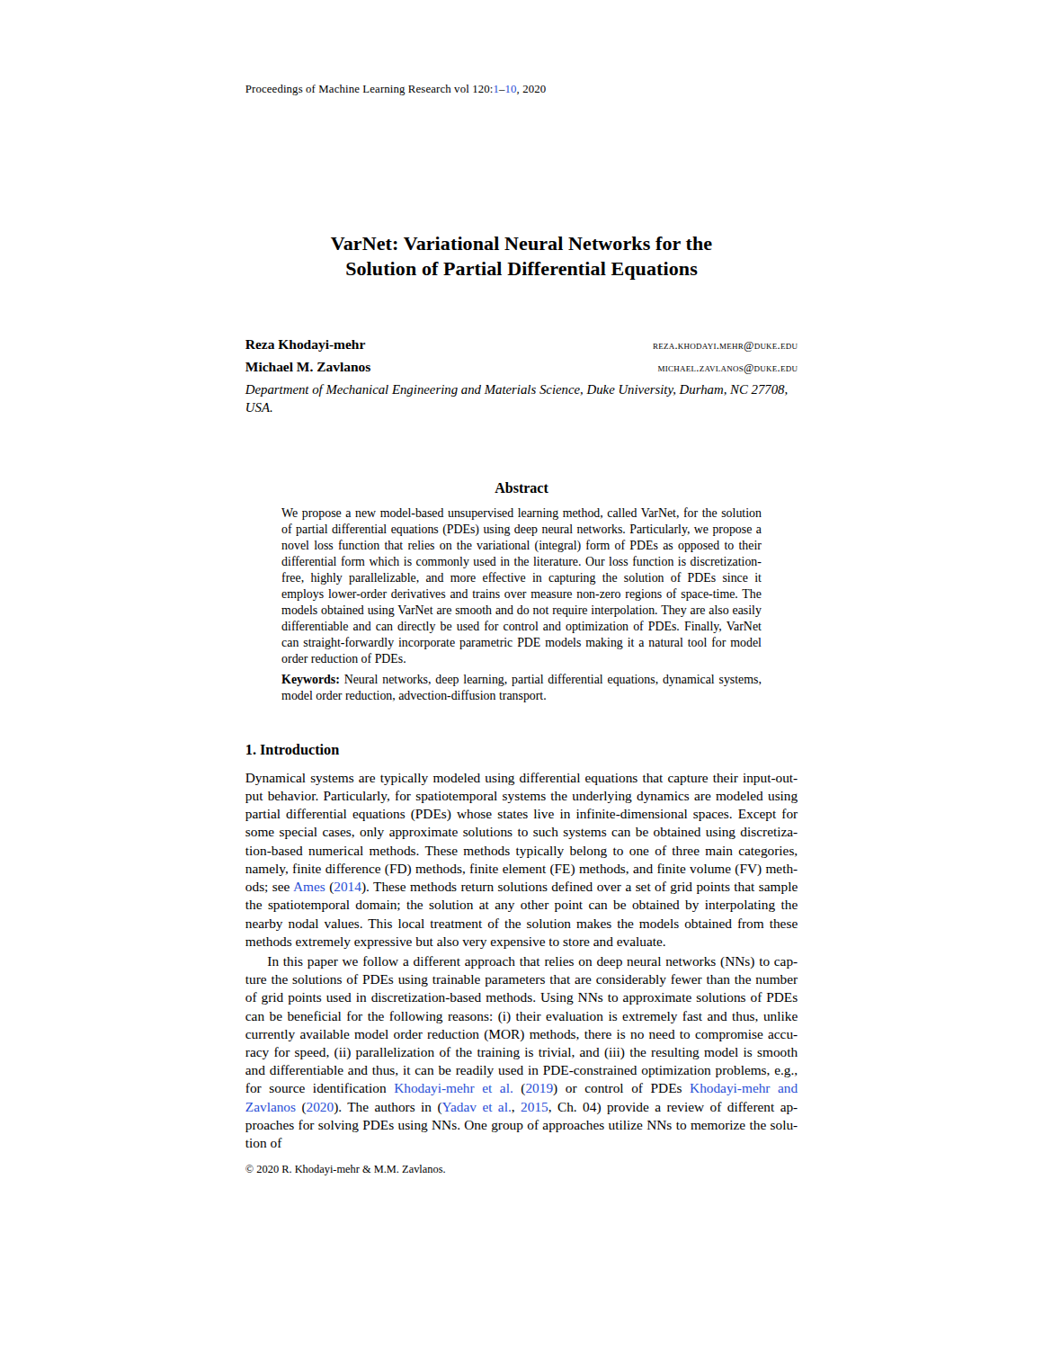Proceedings of Machine Learning Research vol 120:1–10, 2020
VarNet: Variational Neural Networks for the
Solution of Partial Differential Equations
Reza Khodayi-mehr REZA.KHODAYI.MEHR@DUKE.EDU
Michael M. Zavlanos MICHAEL.ZAVLANOS@DUKE.EDU
Department of Mechanical Engineering and Materials Science, Duke University, Durham, NC 27708, USA.
Abstract
We propose a new model-based unsupervised learning method, called VarNet, for the solution of partial differential equations (PDEs) using deep neural networks. Particularly, we propose a novel loss function that relies on the variational (integral) form of PDEs as opposed to their differential form which is commonly used in the literature. Our loss function is discretization-free, highly parallelizable, and more effective in capturing the solution of PDEs since it employs lower-order derivatives and trains over measure non-zero regions of space-time. The models obtained using VarNet are smooth and do not require interpolation. They are also easily differentiable and can directly be used for control and optimization of PDEs. Finally, VarNet can straight-forwardly incorporate parametric PDE models making it a natural tool for model order reduction of PDEs.
Keywords: Neural networks, deep learning, partial differential equations, dynamical systems, model order reduction, advection-diffusion transport.
1. Introduction
Dynamical systems are typically modeled using differential equations that capture their input-output behavior. Particularly, for spatiotemporal systems the underlying dynamics are modeled using partial differential equations (PDEs) whose states live in infinite-dimensional spaces. Except for some special cases, only approximate solutions to such systems can be obtained using discretization-based numerical methods. These methods typically belong to one of three main categories, namely, finite difference (FD) methods, finite element (FE) methods, and finite volume (FV) methods; see Ames (2014). These methods return solutions defined over a set of grid points that sample the spatiotemporal domain; the solution at any other point can be obtained by interpolating the nearby nodal values. This local treatment of the solution makes the models obtained from these methods extremely expressive but also very expensive to store and evaluate.
In this paper we follow a different approach that relies on deep neural networks (NNs) to capture the solutions of PDEs using trainable parameters that are considerably fewer than the number of grid points used in discretization-based methods. Using NNs to approximate solutions of PDEs can be beneficial for the following reasons: (i) their evaluation is extremely fast and thus, unlike currently available model order reduction (MOR) methods, there is no need to compromise accuracy for speed, (ii) parallelization of the training is trivial, and (iii) the resulting model is smooth and differentiable and thus, it can be readily used in PDE-constrained optimization problems, e.g., for source identification Khodayi-mehr et al. (2019) or control of PDEs Khodayi-mehr and Zavlanos (2020). The authors in (Yadav et al., 2015, Ch. 04) provide a review of different approaches for solving PDEs using NNs. One group of approaches utilize NNs to memorize the solution of
© 2020 R. Khodayi-mehr & M.M. Zavlanos.